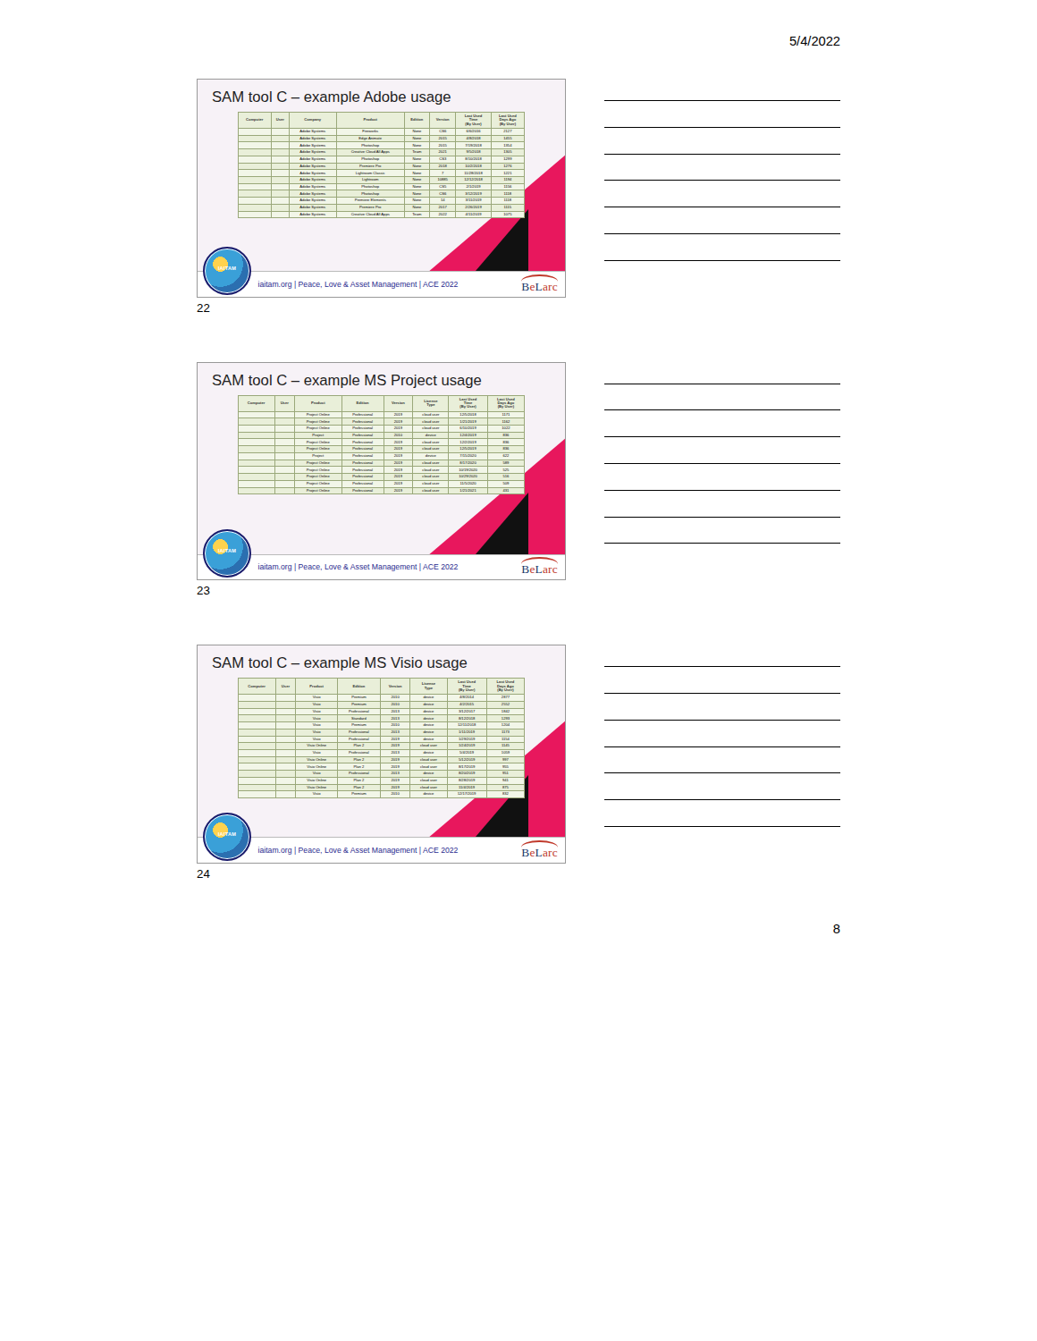5/4/2022
SAM tool C – example Adobe usage
| Computer | User | Company | Product | Edition | Version | Last Used Time (By User) | Last Used Days Ago (By User) |
| --- | --- | --- | --- | --- | --- | --- | --- |
| | | Adobe Systems | Fireworks | None | CS6 | 6/6/2016 | 2127 |
| | | Adobe Systems | Edge Animate | None | 2015 | 4/8/2018 | 1455 |
| | | Adobe Systems | Photoshop | None | 2015 | 7/19/2018 | 1354 |
| | | Adobe Systems | Creative Cloud All Apps | Team | 2021 | 9/5/2018 | 1305 |
| | | Adobe Systems | Photoshop | None | CS3 | 8/10/2018 | 1299 |
| | | Adobe Systems | Premiere Pro | None | 2018 | 10/2/2018 | 1276 |
| | | Adobe Systems | Lightroom Classic | None | 7 | 11/28/2018 | 1221 |
| | | Adobe Systems | Lightroom | None | 10885 | 12/12/2018 | 1194 |
| | | Adobe Systems | Photoshop | None | CS5 | 2/1/2019 | 1156 |
| | | Adobe Systems | Photoshop | None | CS6 | 3/12/2019 | 1118 |
| | | Adobe Systems | Premiere Elements | None | 14 | 3/11/2019 | 1118 |
| | | Adobe Systems | Premiere Pro | None | 2017 | 2/26/2019 | 1115 |
| | | Adobe Systems | Creative Cloud All Apps | Team | 2022 | 4/11/2019 | 1075 |
BeLarc
iaitam.org | Peace, Love & Asset Management | ACE 2022
22
SAM tool C – example MS Project usage
| Computer | User | Product | Edition | Version | License Type | Last Used Time (By User) | Last Used Days Ago (By User) |
| --- | --- | --- | --- | --- | --- | --- | --- |
| | | Project Online | Professional | 2019 | cloud user | 12/5/2018 | 1171 |
| | | Project Online | Professional | 2019 | cloud user | 1/21/2019 | 1162 |
| | | Project Online | Professional | 2019 | cloud user | 6/10/2019 | 1022 |
| | | Project | Professional | 2010 | device | 12/4/2019 | 836 |
| | | Project Online | Professional | 2019 | cloud user | 12/2/2019 | 836 |
| | | Project Online | Professional | 2019 | cloud user | 12/5/2019 | 836 |
| | | Project | Professional | 2019 | device | 7/15/2020 | 622 |
| | | Project Online | Professional | 2019 | cloud user | 8/17/2020 | 589 |
| | | Project Online | Professional | 2019 | cloud user | 10/19/2020 | 525 |
| | | Project Online | Professional | 2019 | cloud user | 10/29/2020 | 516 |
| | | Project Online | Professional | 2019 | cloud user | 11/5/2020 | 509 |
| | | Project Online | Professional | 2019 | cloud user | 1/21/2021 | 431 |
BeLarc
iaitam.org | Peace, Love & Asset Management | ACE 2022
23
SAM tool C – example MS Visio usage
| Computer | User | Product | Edition | Version | License Type | Last Used Time (By User) | Last Used Days Ago (By User) |
| --- | --- | --- | --- | --- | --- | --- | --- |
| | | Visio | Premium | 2010 | device | 4/8/2014 | 2877 |
| | | Visio | Premium | 2010 | device | 4/2/2015 | 2552 |
| | | Visio | Professional | 2013 | device | 3/12/2017 | 1842 |
| | | Visio | Standard | 2013 | device | 8/12/2018 | 1293 |
| | | Visio | Premium | 2010 | device | 12/11/2018 | 1204 |
| | | Visio | Professional | 2013 | device | 1/11/2019 | 1173 |
| | | Visio | Professional | 2019 | device | 1/29/2019 | 1154 |
| | | Visio Online | Plan 2 | 2019 | cloud user | 1/24/2019 | 1145 |
| | | Visio | Professional | 2013 | device | 5/4/2019 | 1059 |
| | | Visio Online | Plan 2 | 2019 | cloud user | 5/12/2019 | 997 |
| | | Visio Online | Plan 2 | 2019 | cloud user | 8/17/2019 | 955 |
| | | Visio | Professional | 2013 | device | 8/20/2019 | 951 |
| | | Visio Online | Plan 2 | 2019 | cloud user | 8/28/2019 | 941 |
| | | Visio Online | Plan 2 | 2019 | cloud user | 11/4/2019 | 875 |
| | | Visio | Premium | 2010 | device | 12/17/2019 | 832 |
BeLarc
iaitam.org | Peace, Love & Asset Management | ACE 2022
24
8